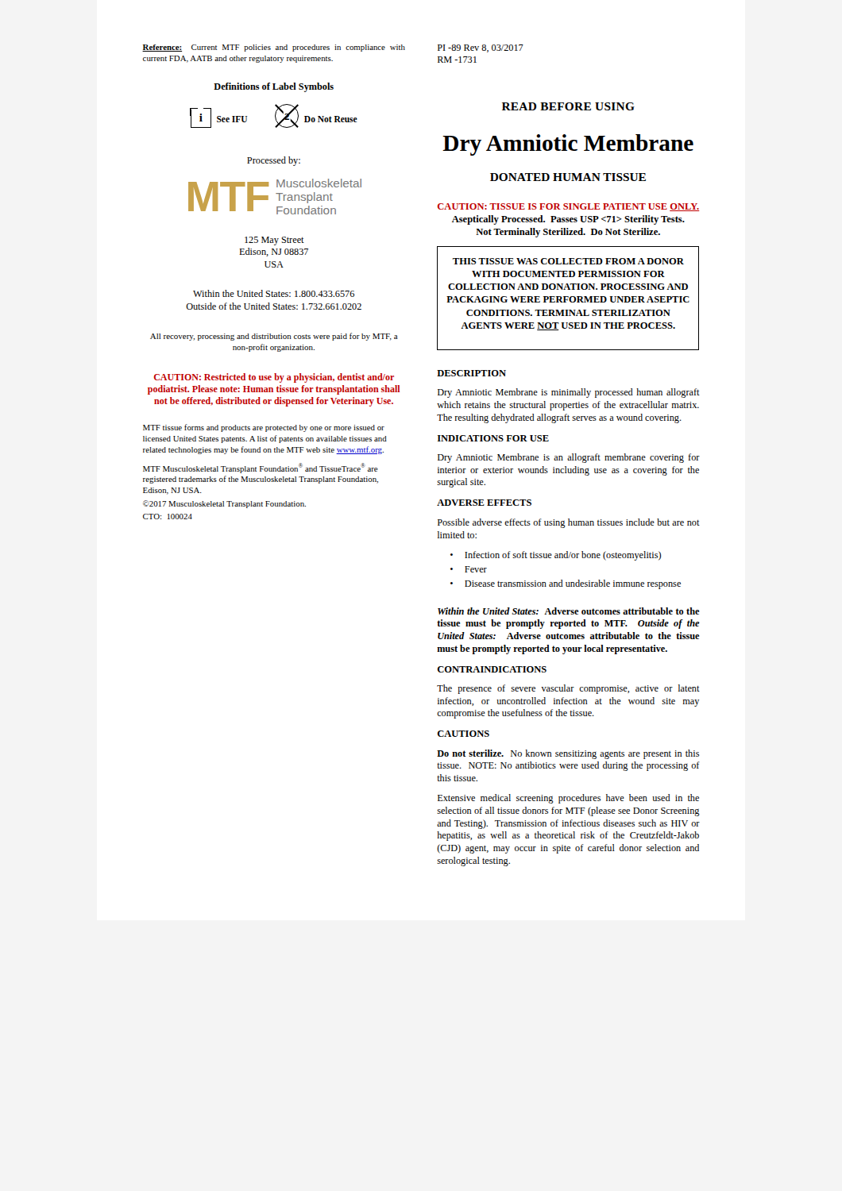Reference: Current MTF policies and procedures in compliance with current FDA, AATB and other regulatory requirements.
Definitions of Label Symbols
i
See IFU
2
Do Not Reuse
Processed by:
MTF
Musculoskeletal
Transplant
Foundation
125 May Street
Edison, NJ 08837
USA
Within the United States: 1.800.433.6576
Outside of the United States: 1.732.661.0202
All recovery, processing and distribution costs were paid for by MTF, a non-profit organization.
CAUTION: Restricted to use by a physician, dentist and/or podiatrist. Please note: Human tissue for transplantation shall not be offered, distributed or dispensed for Veterinary Use.
MTF tissue forms and products are protected by one or more issued or licensed United States patents. A list of patents on available tissues and related technologies may be found on the MTF web site www.mtf.org.
MTF Musculoskeletal Transplant Foundation® and TissueTrace® are registered trademarks of the Musculoskeletal Transplant Foundation, Edison, NJ USA.
©2017 Musculoskeletal Transplant Foundation.
CTO: 100024
PI -89 Rev 8, 03/2017
RM -1731
READ BEFORE USING
Dry Amniotic Membrane
DONATED HUMAN TISSUE
CAUTION: TISSUE IS FOR SINGLE PATIENT USE ONLY.
Aseptically Processed. Passes USP <71> Sterility Tests.
Not Terminally Sterilized. Do Not Sterilize.
THIS TISSUE WAS COLLECTED FROM A DONOR WITH DOCUMENTED PERMISSION FOR COLLECTION AND DONATION. PROCESSING AND PACKAGING WERE PERFORMED UNDER ASEPTIC CONDITIONS. TERMINAL STERILIZATION AGENTS WERE NOT USED IN THE PROCESS.
Description
Dry Amniotic Membrane is minimally processed human allograft which retains the structural properties of the extracellular matrix. The resulting dehydrated allograft serves as a wound covering.
Indications for Use
Dry Amniotic Membrane is an allograft membrane covering for interior or exterior wounds including use as a covering for the surgical site.
Adverse Effects
Possible adverse effects of using human tissues include but are not limited to:
Infection of soft tissue and/or bone (osteomyelitis)
Fever
Disease transmission and undesirable immune response
Within the United States: Adverse outcomes attributable to the tissue must be promptly reported to MTF. Outside of the United States: Adverse outcomes attributable to the tissue must be promptly reported to your local representative.
Contraindications
The presence of severe vascular compromise, active or latent infection, or uncontrolled infection at the wound site may compromise the usefulness of the tissue.
Cautions
Do not sterilize. No known sensitizing agents are present in this tissue. NOTE: No antibiotics were used during the processing of this tissue.
Extensive medical screening procedures have been used in the selection of all tissue donors for MTF (please see Donor Screening and Testing). Transmission of infectious diseases such as HIV or hepatitis, as well as a theoretical risk of the Creutzfeldt-Jakob (CJD) agent, may occur in spite of careful donor selection and serological testing.